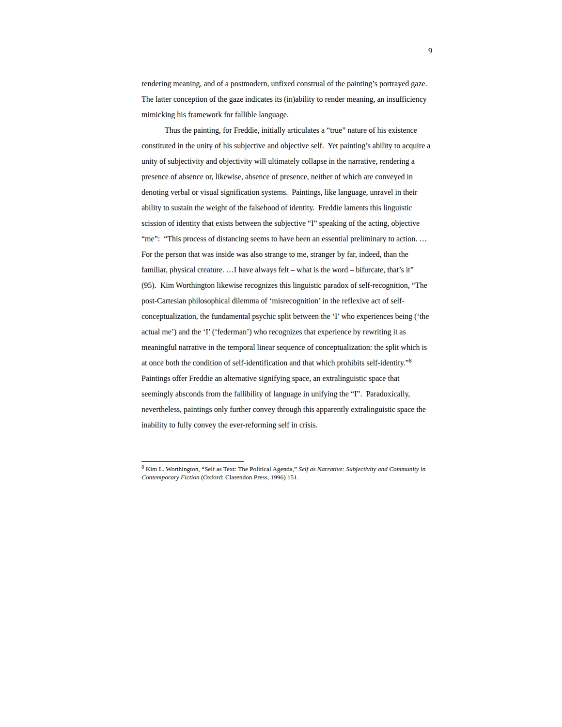9
rendering meaning, and of a postmodern, unfixed construal of the painting’s portrayed gaze. The latter conception of the gaze indicates its (in)ability to render meaning, an insufficiency mimicking his framework for fallible language.
Thus the painting, for Freddie, initially articulates a “true” nature of his existence constituted in the unity of his subjective and objective self. Yet painting’s ability to acquire a unity of subjectivity and objectivity will ultimately collapse in the narrative, rendering a presence of absence or, likewise, absence of presence, neither of which are conveyed in denoting verbal or visual signification systems. Paintings, like language, unravel in their ability to sustain the weight of the falsehood of identity. Freddie laments this linguistic scission of identity that exists between the subjective “I” speaking of the acting, objective “me”: “This process of distancing seems to have been an essential preliminary to action. …For the person that was inside was also strange to me, stranger by far, indeed, than the familiar, physical creature. …I have always felt – what is the word – bifurcate, that’s it” (95). Kim Worthington likewise recognizes this linguistic paradox of self-recognition, “The post-Cartesian philosophical dilemma of ‘misrecognition’ in the reflexive act of self-conceptualization, the fundamental psychic split between the ‘I’ who experiences being (‘the actual me’) and the ‘I’ (‘federman’) who recognizes that experience by rewriting it as meaningful narrative in the temporal linear sequence of conceptualization: the split which is at once both the condition of self-identification and that which prohibits self-identity.”8 Paintings offer Freddie an alternative signifying space, an extralinguistic space that seemingly absconds from the fallibility of language in unifying the “I”. Paradoxically, nevertheless, paintings only further convey through this apparently extralinguistic space the inability to fully convey the ever-reforming self in crisis.
8 Kim L. Worthington, “Self as Text: The Political Agenda,” Self as Narrative: Subjectivity and Community in Contemporary Fiction (Oxford: Clarendon Press, 1996) 151.